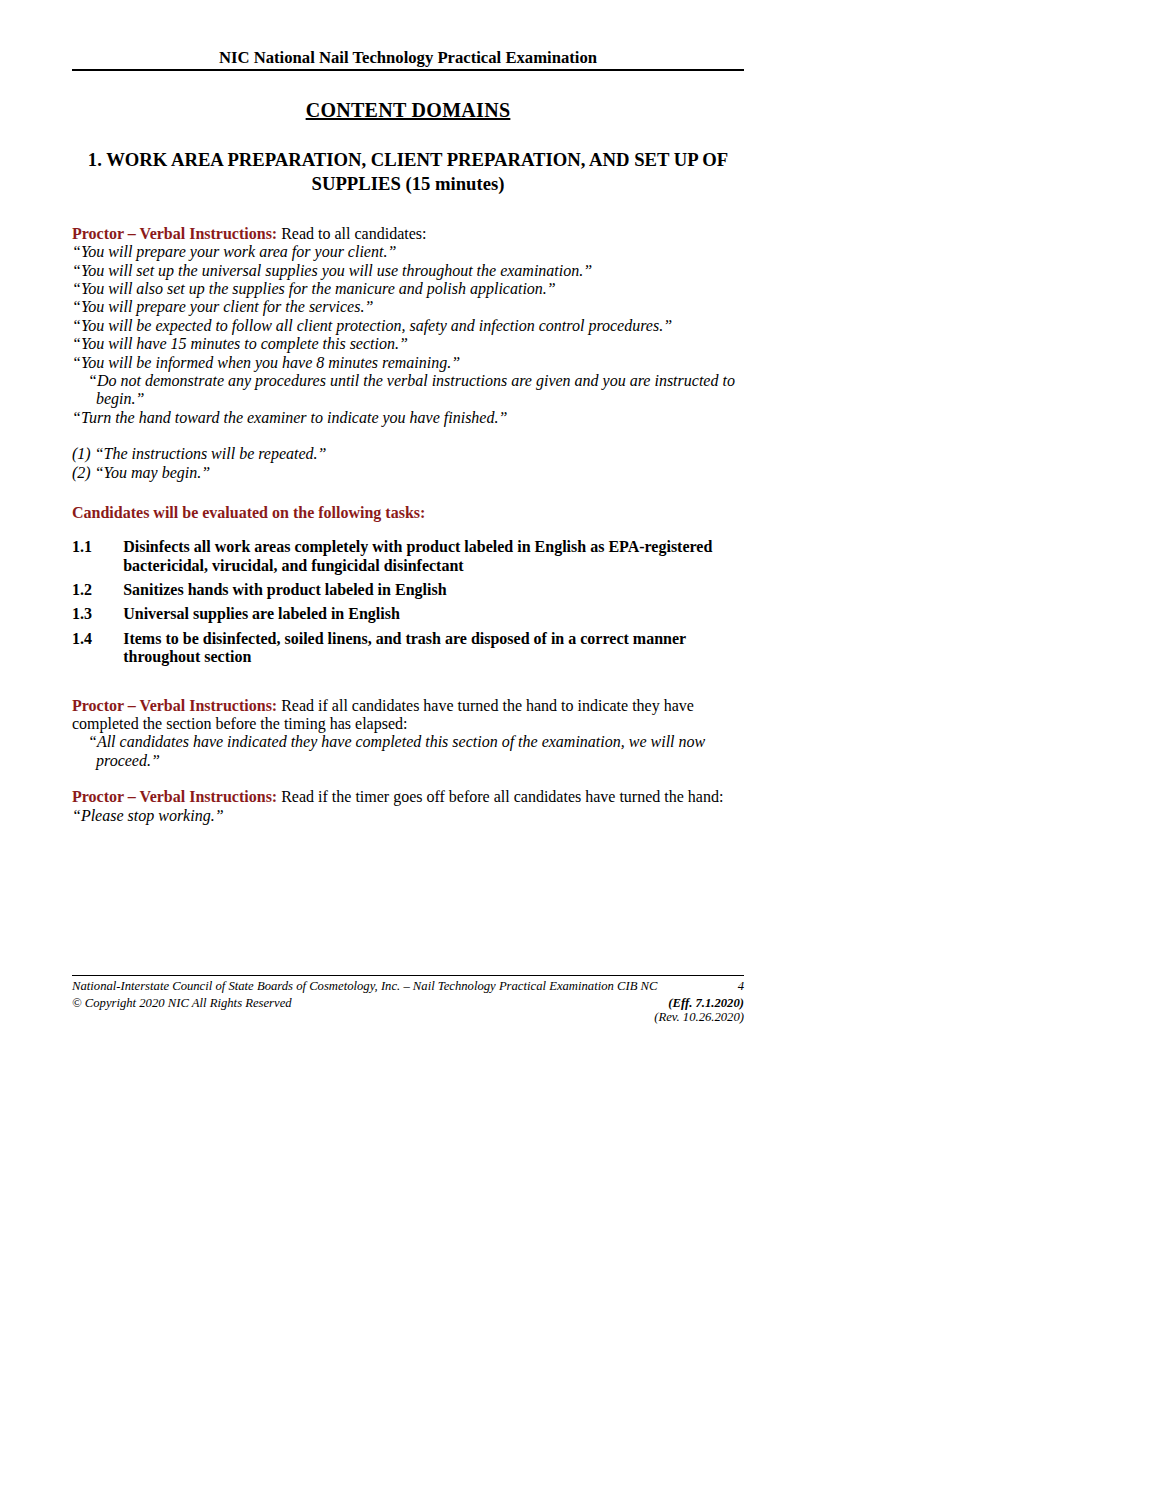NIC National Nail Technology Practical Examination
CONTENT DOMAINS
1. WORK AREA PREPARATION, CLIENT PREPARATION, AND SET UP OF SUPPLIES (15 minutes)
Proctor – Verbal Instructions: Read to all candidates:
“You will prepare your work area for your client.”
“You will set up the universal supplies you will use throughout the examination.”
“You will also set up the supplies for the manicure and polish application.”
“You will prepare your client for the services.”
“You will be expected to follow all client protection, safety and infection control procedures.”
“You will have 15 minutes to complete this section.”
“You will be informed when you have 8 minutes remaining.”
“Do not demonstrate any procedures until the verbal instructions are given and you are instructed to begin.”
“Turn the hand toward the examiner to indicate you have finished.”
(1) “The instructions will be repeated.”
(2) “You may begin.”
Candidates will be evaluated on the following tasks:
| 1.1 | Disinfects all work areas completely with product labeled in English as EPA-registered bactericidal, virucidal, and fungicidal disinfectant |
| 1.2 | Sanitizes hands with product labeled in English |
| 1.3 | Universal supplies are labeled in English |
| 1.4 | Items to be disinfected, soiled linens, and trash are disposed of in a correct manner throughout section |
Proctor – Verbal Instructions: Read if all candidates have turned the hand to indicate they have completed the section before the timing has elapsed:
“All candidates have indicated they have completed this section of the examination, we will now proceed.”
Proctor – Verbal Instructions: Read if the timer goes off before all candidates have turned the hand:
“Please stop working.”
National-Interstate Council of State Boards of Cosmetology, Inc. – Nail Technology Practical Examination CIB NC 4
© Copyright 2020 NIC All Rights Reserved (Eff. 7.1.2020)
(Rev. 10.26.2020)